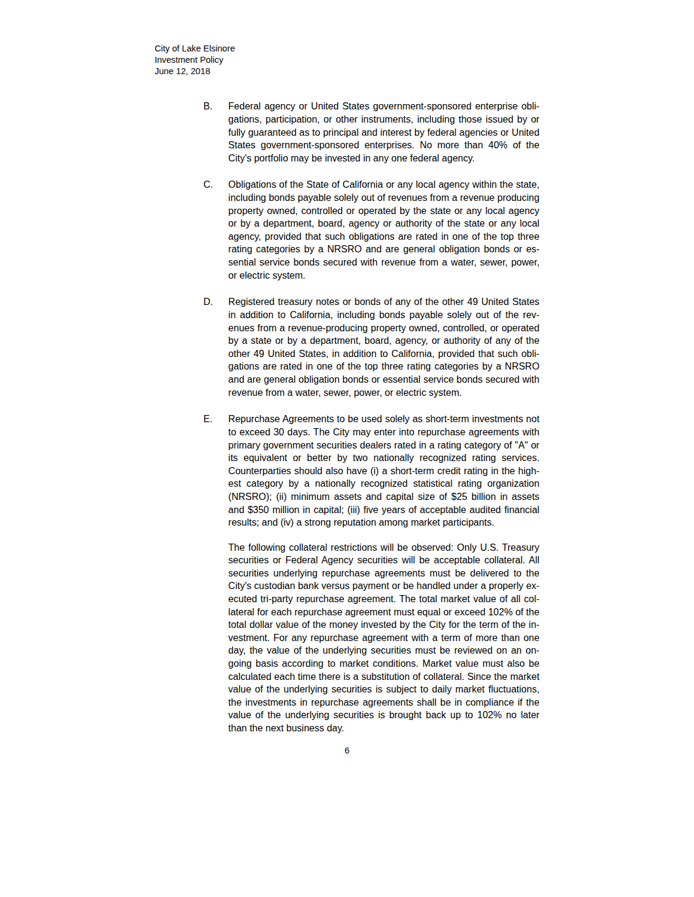City of Lake Elsinore
Investment Policy
June 12, 2018
B.
Federal agency or United States government-sponsored enterprise obligations, participation, or other instruments, including those issued by or fully guaranteed as to principal and interest by federal agencies or United States government-sponsored enterprises. No more than 40% of the City's portfolio may be invested in any one federal agency.
C.
Obligations of the State of California or any local agency within the state, including bonds payable solely out of revenues from a revenue producing property owned, controlled or operated by the state or any local agency or by a department, board, agency or authority of the state or any local agency, provided that such obligations are rated in one of the top three rating categories by a NRSRO and are general obligation bonds or essential service bonds secured with revenue from a water, sewer, power, or electric system.
D.
Registered treasury notes or bonds of any of the other 49 United States in addition to California, including bonds payable solely out of the revenues from a revenue-producing property owned, controlled, or operated by a state or by a department, board, agency, or authority of any of the other 49 United States, in addition to California, provided that such obligations are rated in one of the top three rating categories by a NRSRO and are general obligation bonds or essential service bonds secured with revenue from a water, sewer, power, or electric system.
E.
Repurchase Agreements to be used solely as short-term investments not to exceed 30 days. The City may enter into repurchase agreements with primary government securities dealers rated in a rating category of "A" or its equivalent or better by two nationally recognized rating services. Counterparties should also have (i) a short-term credit rating in the highest category by a nationally recognized statistical rating organization (NRSRO); (ii) minimum assets and capital size of $25 billion in assets and $350 million in capital; (iii) five years of acceptable audited financial results; and (iv) a strong reputation among market participants.
The following collateral restrictions will be observed: Only U.S. Treasury securities or Federal Agency securities will be acceptable collateral. All securities underlying repurchase agreements must be delivered to the City's custodian bank versus payment or be handled under a properly executed tri-party repurchase agreement. The total market value of all collateral for each repurchase agreement must equal or exceed 102% of the total dollar value of the money invested by the City for the term of the investment. For any repurchase agreement with a term of more than one day, the value of the underlying securities must be reviewed on an on- going basis according to market conditions. Market value must also be calculated each time there is a substitution of collateral. Since the market value of the underlying securities is subject to daily market fluctuations, the investments in repurchase agreements shall be in compliance if the value of the underlying securities is brought back up to 102% no later than the next business day.
6